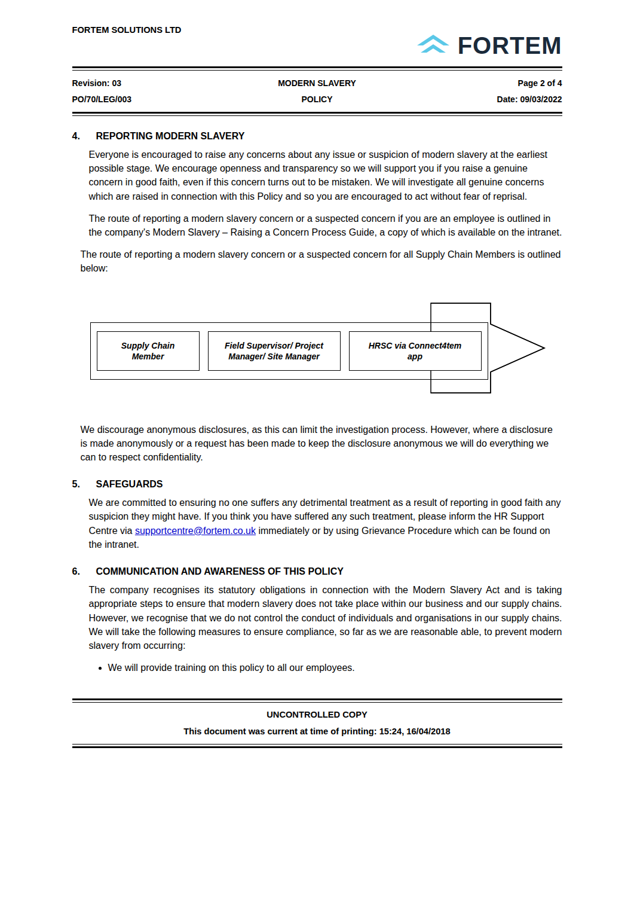FORTEM SOLUTIONS LTD
FORTEM
| Revision: 03 | MODERN SLAVERY | Page 2 of 4 |
| PO/70/LEG/003 | POLICY | Date: 09/03/2022 |
4. REPORTING MODERN SLAVERY
Everyone is encouraged to raise any concerns about any issue or suspicion of modern slavery at the earliest possible stage. We encourage openness and transparency so we will support you if you raise a genuine concern in good faith, even if this concern turns out to be mistaken. We will investigate all genuine concerns which are raised in connection with this Policy and so you are encouraged to act without fear of reprisal.
The route of reporting a modern slavery concern or a suspected concern if you are an employee is outlined in the company's Modern Slavery – Raising a Concern Process Guide, a copy of which is available on the intranet.
The route of reporting a modern slavery concern or a suspected concern for all Supply Chain Members is outlined below:
Supply Chain
Member
Field Supervisor/ Project
Manager/ Site Manager
HRSC via Connect4tem
app
We discourage anonymous disclosures, as this can limit the investigation process. However, where a disclosure is made anonymously or a request has been made to keep the disclosure anonymous we will do everything we can to respect confidentiality.
5. SAFEGUARDS
We are committed to ensuring no one suffers any detrimental treatment as a result of reporting in good faith any suspicion they might have. If you think you have suffered any such treatment, please inform the HR Support Centre via supportcentre@fortem.co.uk immediately or by using Grievance Procedure which can be found on the intranet.
6. COMMUNICATION AND AWARENESS OF THIS POLICY
The company recognises its statutory obligations in connection with the Modern Slavery Act and is taking appropriate steps to ensure that modern slavery does not take place within our business and our supply chains. However, we recognise that we do not control the conduct of individuals and organisations in our supply chains. We will take the following measures to ensure compliance, so far as we are reasonable able, to prevent modern slavery from occurring:
We will provide training on this policy to all our employees.
UNCONTROLLED COPY
This document was current at time of printing: 15:24, 16/04/2018